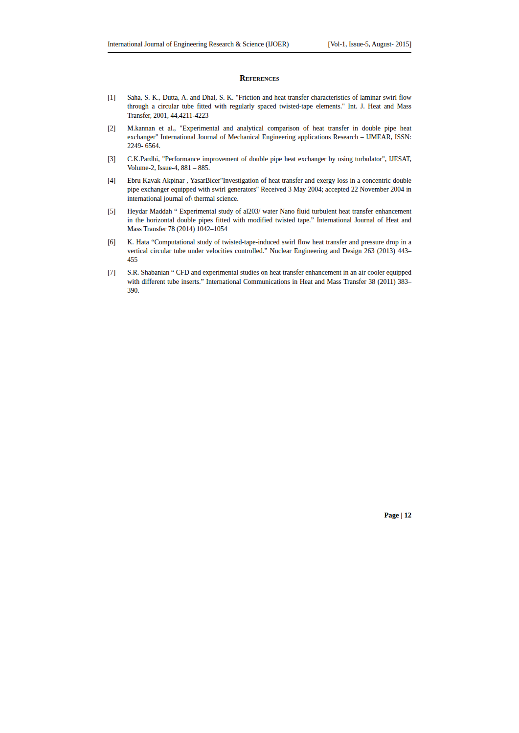International Journal of Engineering Research & Science (IJOER) [Vol-1, Issue-5, August- 2015]
References
[1] Saha, S. K., Dutta, A. and Dhal, S. K. "Friction and heat transfer characteristics of laminar swirl flow through a circular tube fitted with regularly spaced twisted-tape elements." Int. J. Heat and Mass Transfer, 2001, 44,4211-4223
[2] M.kannan et al., "Experimental and analytical comparison of heat transfer in double pipe heat exchanger" International Journal of Mechanical Engineering applications Research – IJMEAR, ISSN: 2249- 6564.
[3] C.K.Pardhi, "Performance improvement of double pipe heat exchanger by using turbulator", IJESAT, Volume-2, Issue-4, 881 – 885.
[4] Ebru Kavak Akpinar , YasarBicer"Investigation of heat transfer and exergy loss in a concentric double pipe exchanger equipped with swirl generators" Received 3 May 2004; accepted 22 November 2004 in international journal of\ thermal science.
[5] Heydar Maddah “ Experimental study of al203/ water Nano fluid turbulent heat transfer enhancement in the horizontal double pipes fitted with modified twisted tape.” International Journal of Heat and Mass Transfer 78 (2014) 1042–1054
[6] K. Hata “Computational study of twisted-tape-induced swirl flow heat transfer and pressure drop in a vertical circular tube under velocities controlled.” Nuclear Engineering and Design 263 (2013) 443– 455
[7] S.R. Shabanian “ CFD and experimental studies on heat transfer enhancement in an air cooler equipped with different tube inserts.” International Communications in Heat and Mass Transfer 38 (2011) 383–390.
Page|12